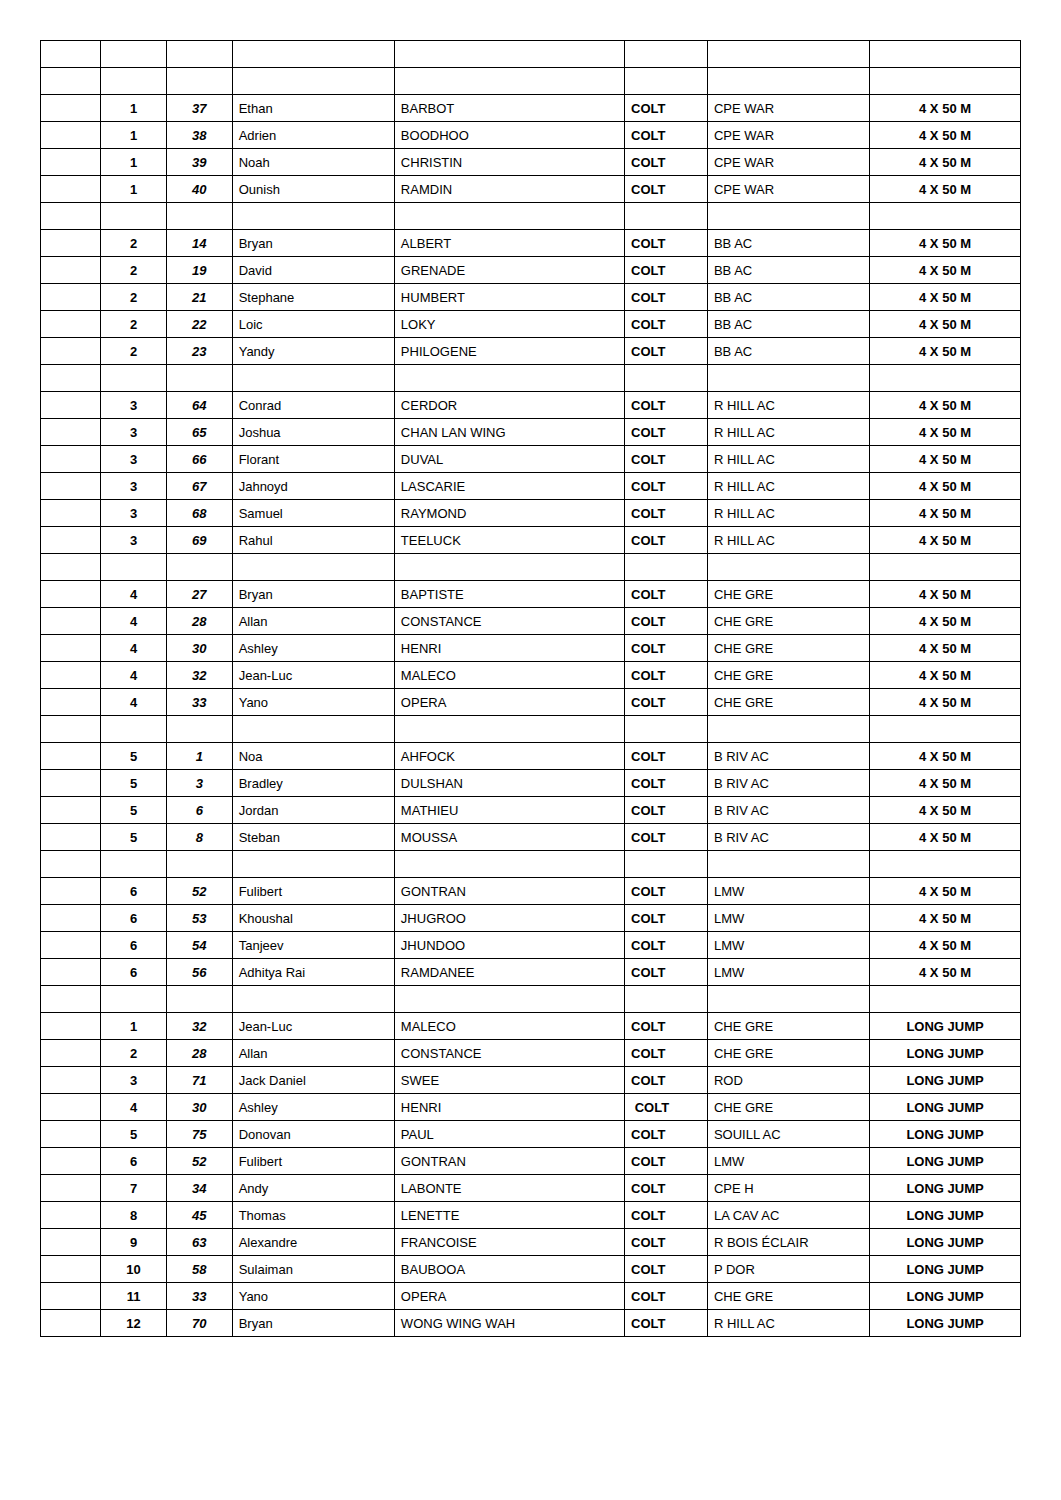| | 1 | 37 | Ethan | BARBOT | COLT | CPE WAR | 4 X 50 M |
| | 1 | 38 | Adrien | BOODHOO | COLT | CPE WAR | 4 X 50 M |
| | 1 | 39 | Noah | CHRISTIN | COLT | CPE WAR | 4 X 50 M |
| | 1 | 40 | Ounish | RAMDIN | COLT | CPE WAR | 4 X 50 M |
| | 2 | 14 | Bryan | ALBERT | COLT | BB AC | 4 X 50 M |
| | 2 | 19 | David | GRENADE | COLT | BB AC | 4 X 50 M |
| | 2 | 21 | Stephane | HUMBERT | COLT | BB AC | 4 X 50 M |
| | 2 | 22 | Loic | LOKY | COLT | BB AC | 4 X 50 M |
| | 2 | 23 | Yandy | PHILOGENE | COLT | BB AC | 4 X 50 M |
| | 3 | 64 | Conrad | CERDOR | COLT | R HILL AC | 4 X 50 M |
| | 3 | 65 | Joshua | CHAN LAN WING | COLT | R HILL AC | 4 X 50 M |
| | 3 | 66 | Florant | DUVAL | COLT | R HILL AC | 4 X 50 M |
| | 3 | 67 | Jahnoyd | LASCARIE | COLT | R HILL AC | 4 X 50 M |
| | 3 | 68 | Samuel | RAYMOND | COLT | R HILL AC | 4 X 50 M |
| | 3 | 69 | Rahul | TEELUCK | COLT | R HILL AC | 4 X 50 M |
| | 4 | 27 | Bryan | BAPTISTE | COLT | CHE GRE | 4 X 50 M |
| | 4 | 28 | Allan | CONSTANCE | COLT | CHE GRE | 4 X 50 M |
| | 4 | 30 | Ashley | HENRI | COLT | CHE GRE | 4 X 50 M |
| | 4 | 32 | Jean-Luc | MALECO | COLT | CHE GRE | 4 X 50 M |
| | 4 | 33 | Yano | OPERA | COLT | CHE GRE | 4 X 50 M |
| | 5 | 1 | Noa | AHFOCK | COLT | B RIV AC | 4 X 50 M |
| | 5 | 3 | Bradley | DULSHAN | COLT | B RIV AC | 4 X 50 M |
| | 5 | 6 | Jordan | MATHIEU | COLT | B RIV AC | 4 X 50 M |
| | 5 | 8 | Steban | MOUSSA | COLT | B RIV AC | 4 X 50 M |
| | 6 | 52 | Fulibert | GONTRAN | COLT | LMW | 4 X 50 M |
| | 6 | 53 | Khoushal | JHUGROO | COLT | LMW | 4 X 50 M |
| | 6 | 54 | Tanjeev | JHUNDOO | COLT | LMW | 4 X 50 M |
| | 6 | 56 | Adhitya Rai | RAMDANEE | COLT | LMW | 4 X 50 M |
| | 1 | 32 | Jean-Luc | MALECO | COLT | CHE GRE | LONG JUMP |
| | 2 | 28 | Allan | CONSTANCE | COLT | CHE GRE | LONG JUMP |
| | 3 | 71 | Jack Daniel | SWEE | COLT | ROD | LONG JUMP |
| | 4 | 30 | Ashley | HENRI | COLT | CHE GRE | LONG JUMP |
| | 5 | 75 | Donovan | PAUL | COLT | SOUILL AC | LONG JUMP |
| | 6 | 52 | Fulibert | GONTRAN | COLT | LMW | LONG JUMP |
| | 7 | 34 | Andy | LABONTE | COLT | CPE H | LONG JUMP |
| | 8 | 45 | Thomas | LENETTE | COLT | LA CAV AC | LONG JUMP |
| | 9 | 63 | Alexandre | FRANCOISE | COLT | R BOIS ÉCLAIR | LONG JUMP |
| | 10 | 58 | Sulaiman | BAUBOOA | COLT | P DOR | LONG JUMP |
| | 11 | 33 | Yano | OPERA | COLT | CHE GRE | LONG JUMP |
| | 12 | 70 | Bryan | WONG WING WAH | COLT | R HILL AC | LONG JUMP |